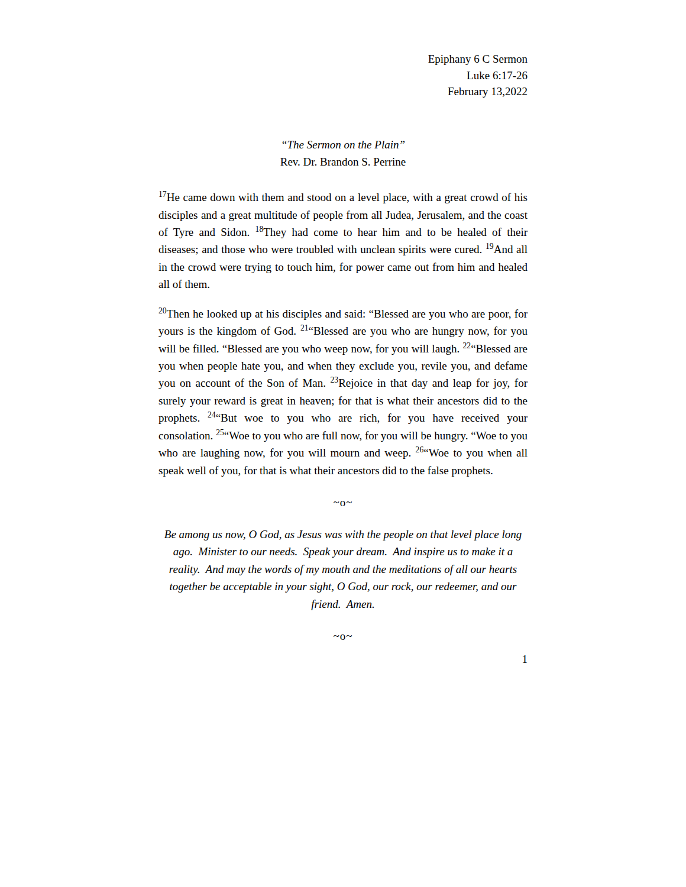Epiphany 6 C Sermon
Luke 6:17-26
February 13,2022
“The Sermon on the Plain”
Rev. Dr. Brandon S. Perrine
17He came down with them and stood on a level place, with a great crowd of his disciples and a great multitude of people from all Judea, Jerusalem, and the coast of Tyre and Sidon. 18They had come to hear him and to be healed of their diseases; and those who were troubled with unclean spirits were cured. 19And all in the crowd were trying to touch him, for power came out from him and healed all of them.
20Then he looked up at his disciples and said: “Blessed are you who are poor, for yours is the kingdom of God. 21“Blessed are you who are hungry now, for you will be filled. “Blessed are you who weep now, for you will laugh. 22“Blessed are you when people hate you, and when they exclude you, revile you, and defame you on account of the Son of Man. 23Rejoice in that day and leap for joy, for surely your reward is great in heaven; for that is what their ancestors did to the prophets. 24“But woe to you who are rich, for you have received your consolation. 25“Woe to you who are full now, for you will be hungry. “Woe to you who are laughing now, for you will mourn and weep. 26“Woe to you when all speak well of you, for that is what their ancestors did to the false prophets.
~o~
Be among us now, O God, as Jesus was with the people on that level place long ago. Minister to our needs. Speak your dream. And inspire us to make it a reality. And may the words of my mouth and the meditations of all our hearts together be acceptable in your sight, O God, our rock, our redeemer, and our friend. Amen.
~o~
1